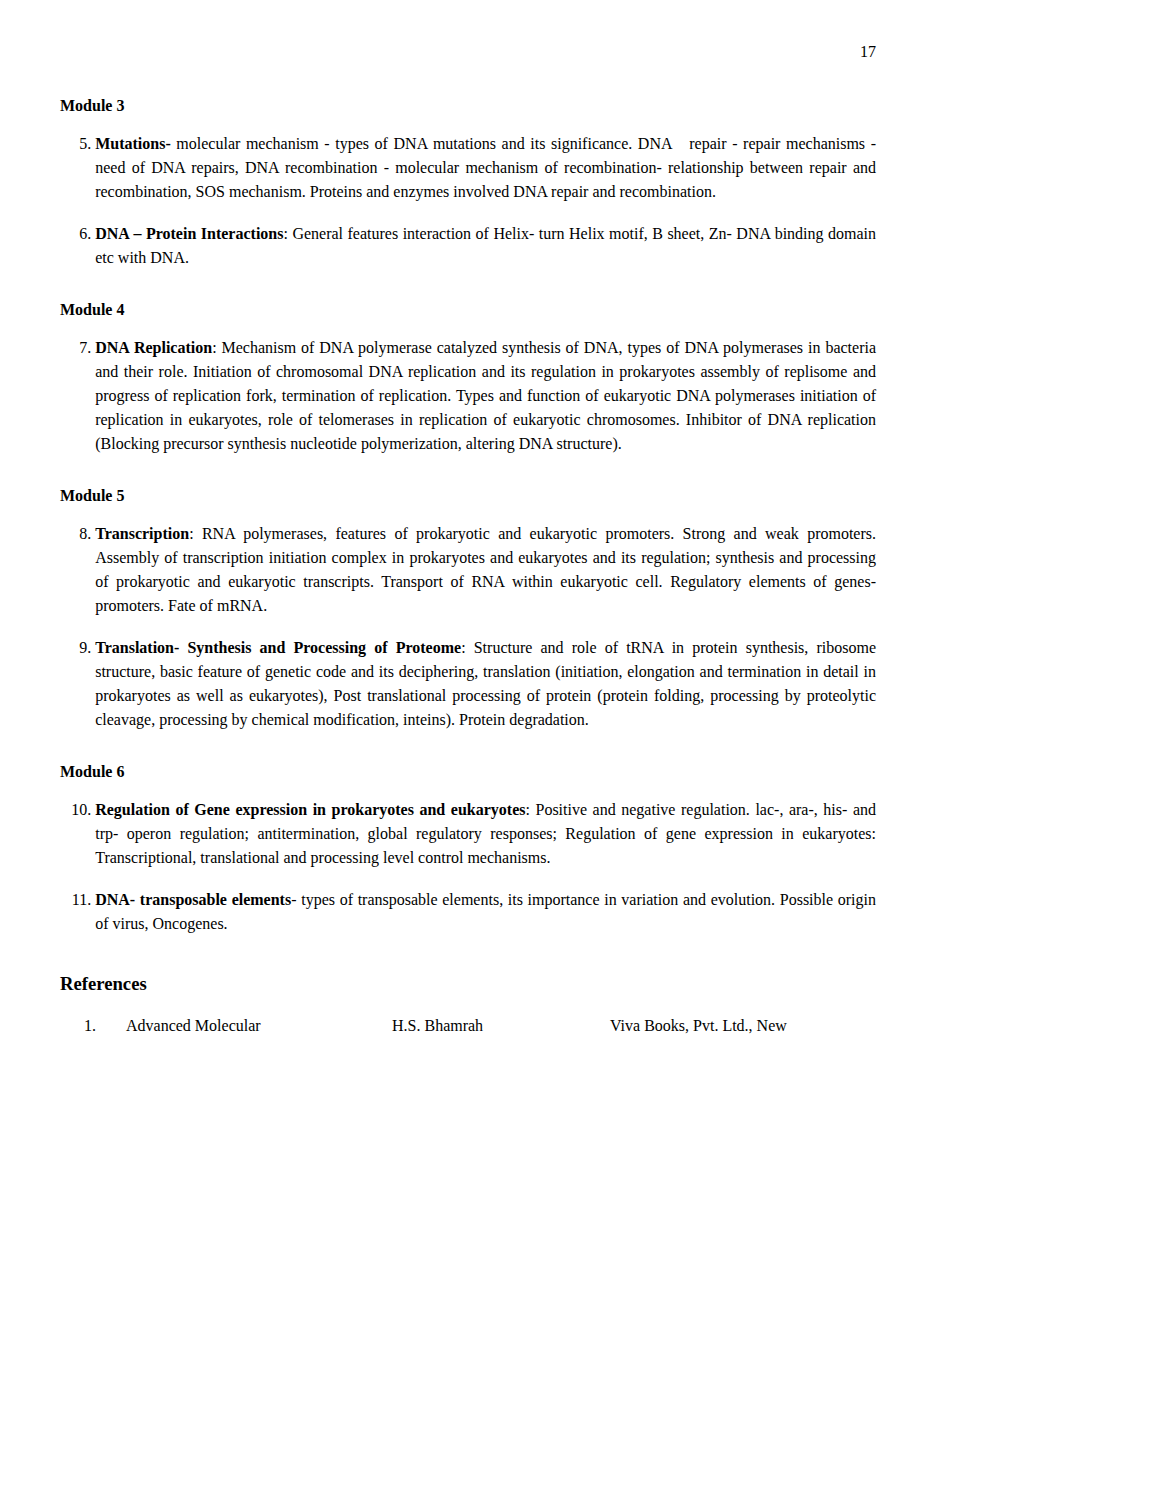17
Module 3
Mutations- molecular mechanism - types of DNA mutations and its significance. DNA repair - repair mechanisms - need of DNA repairs, DNA recombination - molecular mechanism of recombination- relationship between repair and recombination, SOS mechanism. Proteins and enzymes involved DNA repair and recombination.
DNA – Protein Interactions: General features interaction of Helix- turn Helix motif, B sheet, Zn- DNA binding domain etc with DNA.
Module 4
DNA Replication: Mechanism of DNA polymerase catalyzed synthesis of DNA, types of DNA polymerases in bacteria and their role. Initiation of chromosomal DNA replication and its regulation in prokaryotes assembly of replisome and progress of replication fork, termination of replication. Types and function of eukaryotic DNA polymerases initiation of replication in eukaryotes, role of telomerases in replication of eukaryotic chromosomes. Inhibitor of DNA replication (Blocking precursor synthesis nucleotide polymerization, altering DNA structure).
Module 5
Transcription: RNA polymerases, features of prokaryotic and eukaryotic promoters. Strong and weak promoters. Assembly of transcription initiation complex in prokaryotes and eukaryotes and its regulation; synthesis and processing of prokaryotic and eukaryotic transcripts. Transport of RNA within eukaryotic cell. Regulatory elements of genes-promoters. Fate of mRNA.
Translation- Synthesis and Processing of Proteome: Structure and role of tRNA in protein synthesis, ribosome structure, basic feature of genetic code and its deciphering, translation (initiation, elongation and termination in detail in prokaryotes as well as eukaryotes), Post translational processing of protein (protein folding, processing by proteolytic cleavage, processing by chemical modification, inteins). Protein degradation.
Module 6
Regulation of Gene expression in prokaryotes and eukaryotes: Positive and negative regulation. lac-, ara-, his- and trp- operon regulation; antitermination, global regulatory responses; Regulation of gene expression in eukaryotes: Transcriptional, translational and processing level control mechanisms.
DNA- transposable elements- types of transposable elements, its importance in variation and evolution. Possible origin of virus, Oncogenes.
References
| 1. | Advanced Molecular | H.S. Bhamrah | Viva Books, Pvt. Ltd., New |